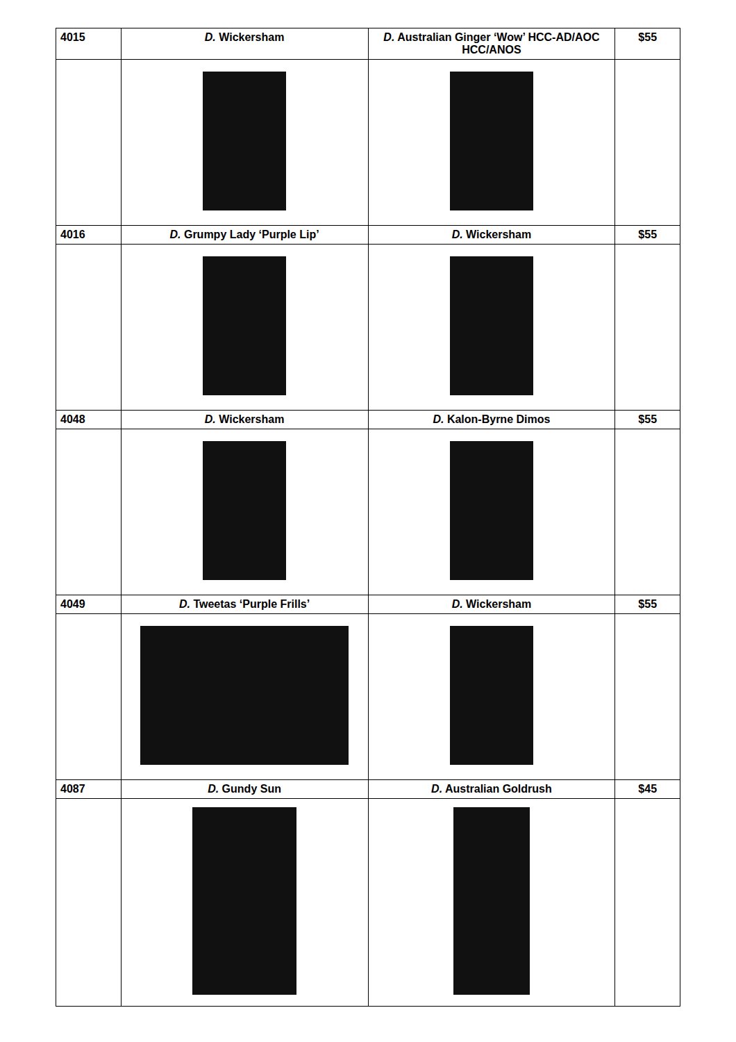| 4015 | D. Wickersham | D. Australian Ginger ‘Wow’ HCC-AD/AOC HCC/ANOS | $55 |
| 4016 | D. Grumpy Lady ‘Purple Lip’ | D. Wickersham | $55 |
| 4048 | D. Wickersham | D. Kalon-Byrne Dimos | $55 |
| 4049 | D. Tweetas ‘Purple Frills’ | D. Wickersham | $55 |
| 4087 | D. Gundy Sun | D. Australian Goldrush | $45 |